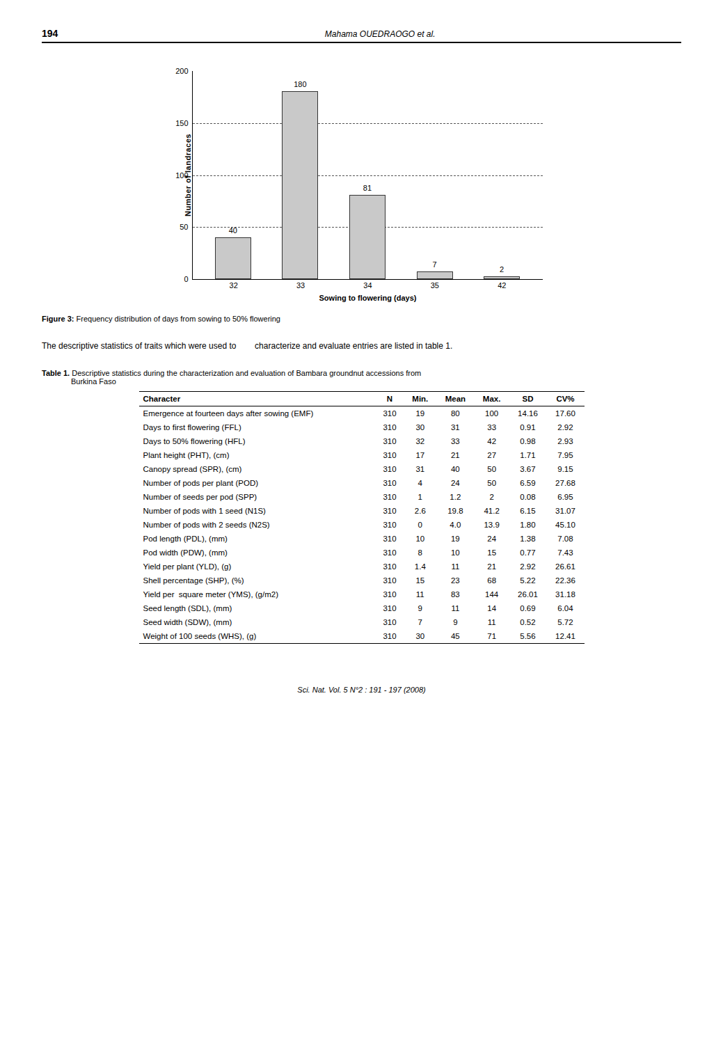194
Mahama OUEDRAOGO et al.
Number of landraces
200 150 100 50 0
40
180
81
7
2
32 33 34 35 42
Sowing to flowering (days)
Figure 3: Frequency distribution of days from sowing to 50% flowering
The descriptive statistics of traits which were used to characterize and evaluate entries are listed in table 1.
Table 1. Descriptive statistics during the characterization and evaluation of Bambara groundnut accessions from Burkina Faso
| Character | N | Min. | Mean | Max. | SD | CV% |
| --- | --- | --- | --- | --- | --- | --- |
| Emergence at fourteen days after sowing (EMF) | 310 | 19 | 80 | 100 | 14.16 | 17.60 |
| Days to first flowering (FFL) | 310 | 30 | 31 | 33 | 0.91 | 2.92 |
| Days to 50% flowering (HFL) | 310 | 32 | 33 | 42 | 0.98 | 2.93 |
| Plant height (PHT), (cm) | 310 | 17 | 21 | 27 | 1.71 | 7.95 |
| Canopy spread (SPR), (cm) | 310 | 31 | 40 | 50 | 3.67 | 9.15 |
| Number of pods per plant (POD) | 310 | 4 | 24 | 50 | 6.59 | 27.68 |
| Number of seeds per pod (SPP) | 310 | 1 | 1.2 | 2 | 0.08 | 6.95 |
| Number of pods with 1 seed (N1S) | 310 | 2.6 | 19.8 | 41.2 | 6.15 | 31.07 |
| Number of pods with 2 seeds (N2S) | 310 | 0 | 4.0 | 13.9 | 1.80 | 45.10 |
| Pod length (PDL), (mm) | 310 | 10 | 19 | 24 | 1.38 | 7.08 |
| Pod width (PDW), (mm) | 310 | 8 | 10 | 15 | 0.77 | 7.43 |
| Yield per plant (YLD), (g) | 310 | 1.4 | 11 | 21 | 2.92 | 26.61 |
| Shell percentage (SHP), (%) | 310 | 15 | 23 | 68 | 5.22 | 22.36 |
| Yield per square meter (YMS), (g/m2) | 310 | 11 | 83 | 144 | 26.01 | 31.18 |
| Seed length (SDL), (mm) | 310 | 9 | 11 | 14 | 0.69 | 6.04 |
| Seed width (SDW), (mm) | 310 | 7 | 9 | 11 | 0.52 | 5.72 |
| Weight of 100 seeds (WHS), (g) | 310 | 30 | 45 | 71 | 5.56 | 12.41 |
Sci. Nat. Vol. 5 N°2 : 191 - 197 (2008)